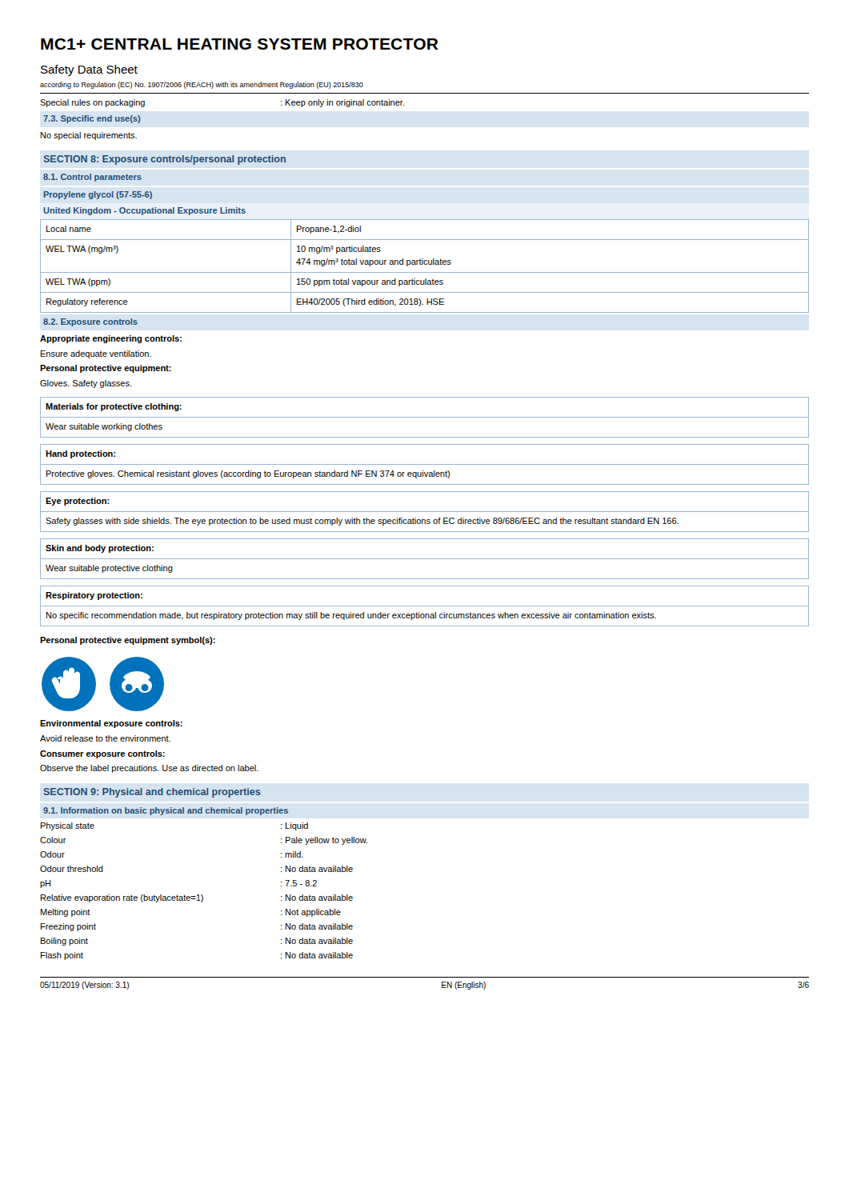MC1+ CENTRAL HEATING SYSTEM PROTECTOR
Safety Data Sheet
according to Regulation (EC) No. 1907/2006 (REACH) with its amendment Regulation (EU) 2015/830
Special rules on packaging
: Keep only in original container.
7.3. Specific end use(s)
No special requirements.
SECTION 8: Exposure controls/personal protection
8.1. Control parameters
Propylene glycol (57-55-6)
United Kingdom - Occupational Exposure Limits
| Local name | Propane-1,2-diol |
| WEL TWA (mg/m³) | 10 mg/m³ particulates 474 mg/m³ total vapour and particulates |
| WEL TWA (ppm) | 150 ppm total vapour and particulates |
| Regulatory reference | EH40/2005 (Third edition, 2018). HSE |
8.2. Exposure controls
Appropriate engineering controls:
Ensure adequate ventilation.
Personal protective equipment:
Gloves. Safety glasses.
| Materials for protective clothing: |
| Wear suitable working clothes |
| Hand protection: |
| Protective gloves. Chemical resistant gloves (according to European standard NF EN 374 or equivalent) |
| Eye protection: |
| Safety glasses with side shields. The eye protection to be used must comply with the specifications of EC directive 89/686/EEC and the resultant standard EN 166. |
| Skin and body protection: |
| Wear suitable protective clothing |
| Respiratory protection: |
| No specific recommendation made, but respiratory protection may still be required under exceptional circumstances when excessive air contamination exists. |
Personal protective equipment symbol(s):
Environmental exposure controls:
Avoid release to the environment.
Consumer exposure controls:
Observe the label precautions. Use as directed on label.
SECTION 9: Physical and chemical properties
9.1. Information on basic physical and chemical properties
Physical state
: Liquid
Colour
: Pale yellow to yellow.
Odour
: mild.
Odour threshold
: No data available
pH
: 7.5 - 8.2
Relative evaporation rate (butylacetate=1)
: No data available
Melting point
: Not applicable
Freezing point
: No data available
Boiling point
: No data available
Flash point
: No data available
05/11/2019 (Version: 3.1) EN (English) 3/6